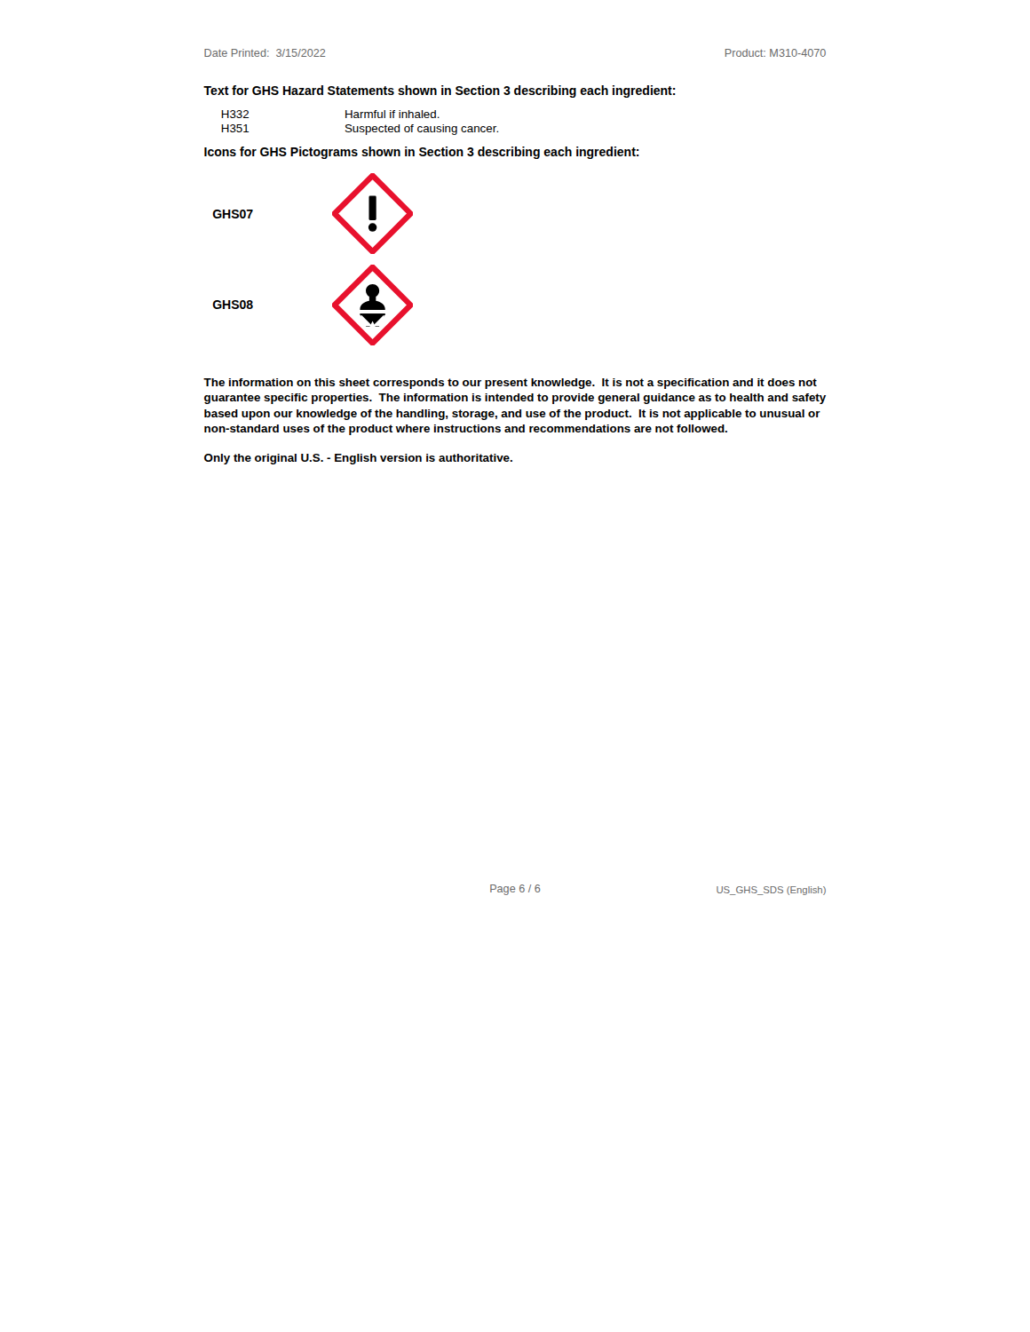Date Printed: 3/15/2022
Product: M310-4070
Text for GHS Hazard Statements shown in Section 3 describing each ingredient:
| H332 | Harmful if inhaled. |
| H351 | Suspected of causing cancer. |
Icons for GHS Pictograms shown in Section 3 describing each ingredient:
GHS07
GHS08
The information on this sheet corresponds to our present knowledge. It is not a specification and it does not guarantee specific properties. The information is intended to provide general guidance as to health and safety based upon our knowledge of the handling, storage, and use of the product. It is not applicable to unusual or non-standard uses of the product where instructions and recommendations are not followed.
Only the original U.S. - English version is authoritative.
Page 6 / 6
US_GHS_SDS (English)